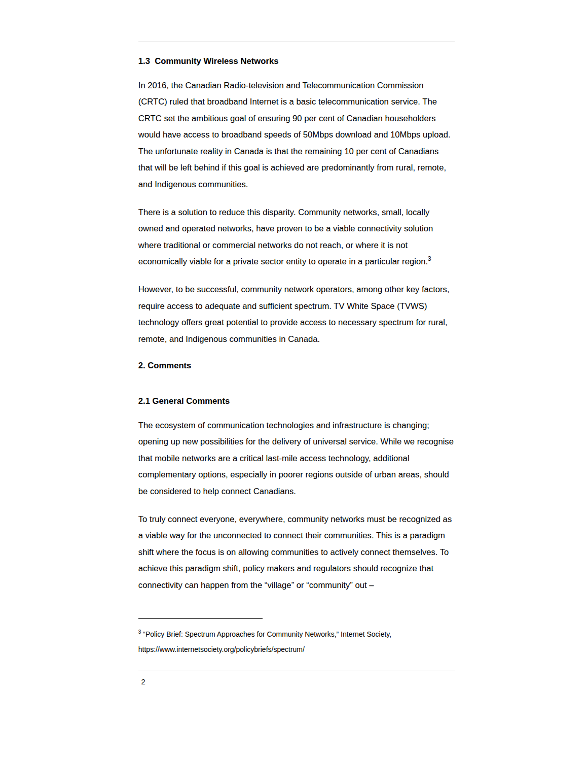1.3 Community Wireless Networks
In 2016, the Canadian Radio-television and Telecommunication Commission (CRTC) ruled that broadband Internet is a basic telecommunication service. The CRTC set the ambitious goal of ensuring 90 per cent of Canadian householders would have access to broadband speeds of 50Mbps download and 10Mbps upload. The unfortunate reality in Canada is that the remaining 10 per cent of Canadians that will be left behind if this goal is achieved are predominantly from rural, remote, and Indigenous communities.
There is a solution to reduce this disparity. Community networks, small, locally owned and operated networks, have proven to be a viable connectivity solution where traditional or commercial networks do not reach, or where it is not economically viable for a private sector entity to operate in a particular region.3
However, to be successful, community network operators, among other key factors, require access to adequate and sufficient spectrum. TV White Space (TVWS) technology offers great potential to provide access to necessary spectrum for rural, remote, and Indigenous communities in Canada.
2. Comments
2.1 General Comments
The ecosystem of communication technologies and infrastructure is changing; opening up new possibilities for the delivery of universal service. While we recognise that mobile networks are a critical last-mile access technology, additional complementary options, especially in poorer regions outside of urban areas, should be considered to help connect Canadians.
To truly connect everyone, everywhere, community networks must be recognized as a viable way for the unconnected to connect their communities. This is a paradigm shift where the focus is on allowing communities to actively connect themselves. To achieve this paradigm shift, policy makers and regulators should recognize that connectivity can happen from the “village” or “community” out –
3 “Policy Brief: Spectrum Approaches for Community Networks,” Internet Society,
https://www.internetsociety.org/policybriefs/spectrum/
2